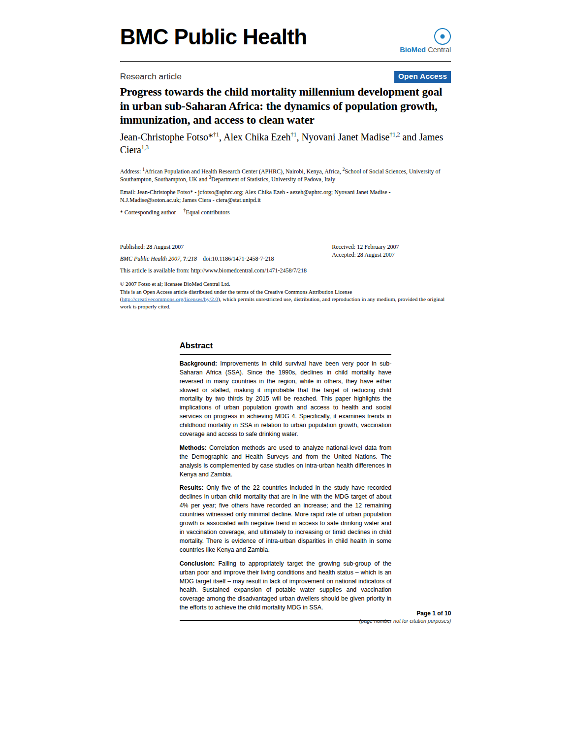BMC Public Health
BioMed Central
Research article
Open Access
Progress towards the child mortality millennium development goal in urban sub-Saharan Africa: the dynamics of population growth, immunization, and access to clean water
Jean-Christophe Fotso*†1, Alex Chika Ezeh†1, Nyovani Janet Madise†1,2 and James Ciera1,3
Address: 1African Population and Health Research Center (APHRC), Nairobi, Kenya, Africa, 2School of Social Sciences, University of Southampton, Southampton, UK and 3Department of Statistics, University of Padova, Italy
Email: Jean-Christophe Fotso* - jcfotso@aphrc.org; Alex Chika Ezeh - aezeh@aphrc.org; Nyovani Janet Madise - N.J.Madise@soton.ac.uk; James Ciera - ciera@stat.unipd.it
* Corresponding author †Equal contributors
Published: 28 August 2007
BMC Public Health 2007, 7:218 doi:10.1186/1471-2458-7-218
This article is available from: http://www.biomedcentral.com/1471-2458/7/218
Received: 12 February 2007
Accepted: 28 August 2007
© 2007 Fotso et al; licensee BioMed Central Ltd.
This is an Open Access article distributed under the terms of the Creative Commons Attribution License (http://creativecommons.org/licenses/by/2.0), which permits unrestricted use, distribution, and reproduction in any medium, provided the original work is properly cited.
Abstract
Background: Improvements in child survival have been very poor in sub-Saharan Africa (SSA). Since the 1990s, declines in child mortality have reversed in many countries in the region, while in others, they have either slowed or stalled, making it improbable that the target of reducing child mortality by two thirds by 2015 will be reached. This paper highlights the implications of urban population growth and access to health and social services on progress in achieving MDG 4. Specifically, it examines trends in childhood mortality in SSA in relation to urban population growth, vaccination coverage and access to safe drinking water.
Methods: Correlation methods are used to analyze national-level data from the Demographic and Health Surveys and from the United Nations. The analysis is complemented by case studies on intra-urban health differences in Kenya and Zambia.
Results: Only five of the 22 countries included in the study have recorded declines in urban child mortality that are in line with the MDG target of about 4% per year; five others have recorded an increase; and the 12 remaining countries witnessed only minimal decline. More rapid rate of urban population growth is associated with negative trend in access to safe drinking water and in vaccination coverage, and ultimately to increasing or timid declines in child mortality. There is evidence of intra-urban disparities in child health in some countries like Kenya and Zambia.
Conclusion: Failing to appropriately target the growing sub-group of the urban poor and improve their living conditions and health status – which is an MDG target itself – may result in lack of improvement on national indicators of health. Sustained expansion of potable water supplies and vaccination coverage among the disadvantaged urban dwellers should be given priority in the efforts to achieve the child mortality MDG in SSA.
Page 1 of 10
(page number not for citation purposes)